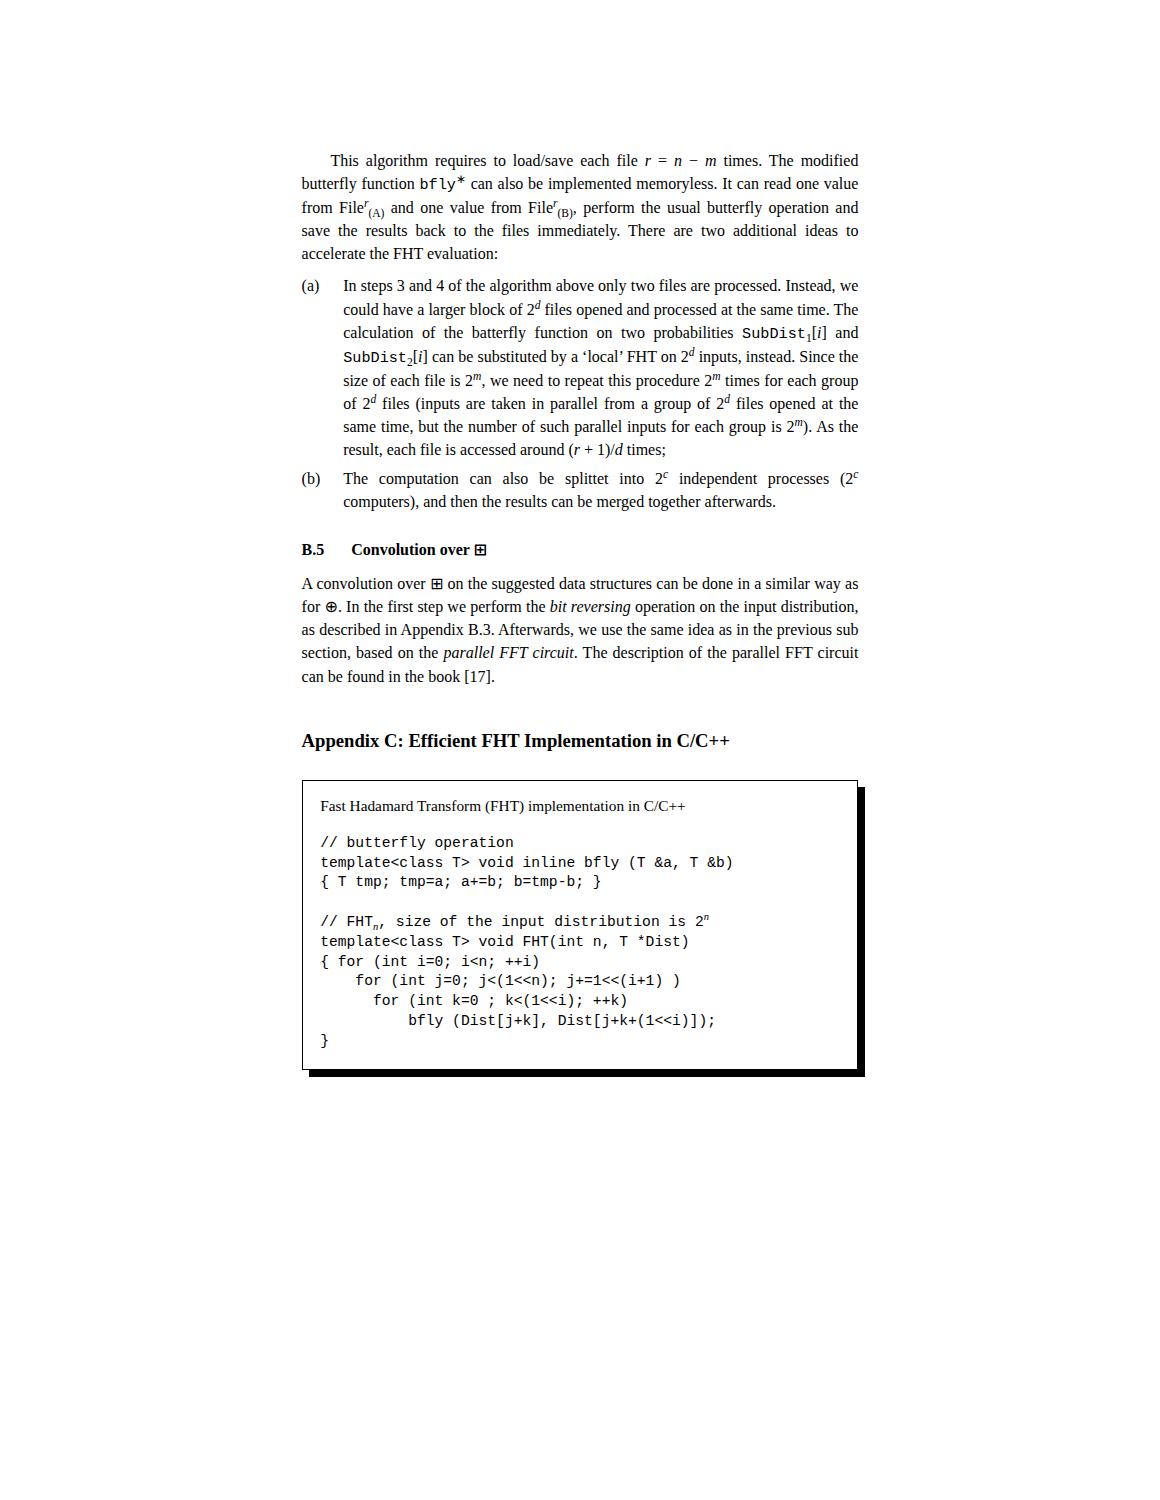This algorithm requires to load/save each file r = n − m times. The modified butterfly function bfly∗ can also be implemented memoryless. It can read one value from Filer(A) and one value from Filer(B), perform the usual butterfly operation and save the results back to the files immediately. There are two additional ideas to accelerate the FHT evaluation:
(a) In steps 3 and 4 of the algorithm above only two files are processed. Instead, we could have a larger block of 2d files opened and processed at the same time. The calculation of the batterfly function on two probabilities SubDist1[i] and SubDist2[i] can be substituted by a ‘local’ FHT on 2d inputs, instead. Since the size of each file is 2m, we need to repeat this procedure 2m times for each group of 2d files (inputs are taken in parallel from a group of 2d files opened at the same time, but the number of such parallel inputs for each group is 2m). As the result, each file is accessed around (r + 1)/d times;
(b) The computation can also be splittet into 2c independent processes (2c computers), and then the results can be merged together afterwards.
B.5 Convolution over ⊞
A convolution over ⊞ on the suggested data structures can be done in a similar way as for ⊕. In the first step we perform the bit reversing operation on the input distribution, as described in Appendix B.3. Afterwards, we use the same idea as in the previous sub section, based on the parallel FFT circuit. The description of the parallel FFT circuit can be found in the book [17].
Appendix C: Efficient FHT Implementation in C/C++
Fast Hadamard Transform (FHT) implementation in C/C++
// butterfly operation
template<class T> void inline bfly (T &a, T &b)
{ T tmp; tmp=a; a+=b; b=tmp-b; }

// FHTn, size of the input distribution is 2n
template<class T> void FHT(int n, T *Dist)
{ for (int i=0; i<n; ++i)
    for (int j=0; j<(1<<n); j+=1<<(i+1) )
      for (int k=0 ; k<(1<<i); ++k)
          bfly (Dist[j+k], Dist[j+k+(1<<i)]);
}